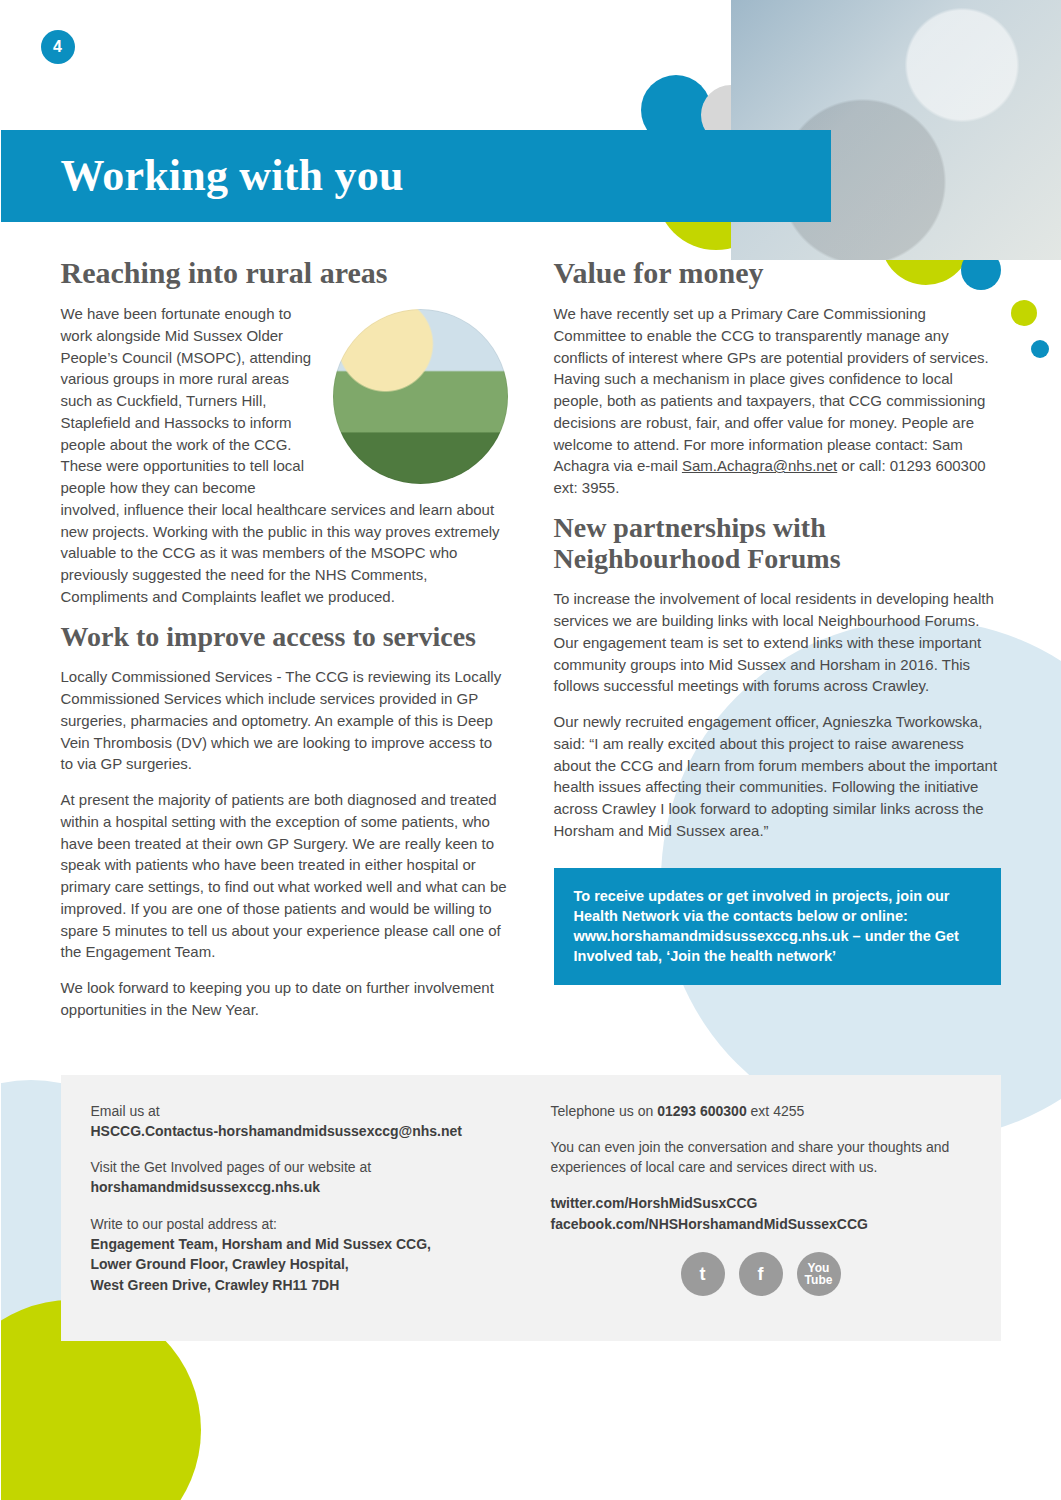4
Working with you
Reaching into rural areas
We have been fortunate enough to work alongside Mid Sussex Older People’s Council (MSOPC), attending various groups in more rural areas such as Cuckfield, Turners Hill, Staplefield and Hassocks to inform people about the work of the CCG. These were opportunities to tell local people how they can become involved, influence their local healthcare services and learn about new projects. Working with the public in this way proves extremely valuable to the CCG as it was members of the MSOPC who previously suggested the need for the NHS Comments, Compliments and Complaints leaflet we produced.
Work to improve access to services
Locally Commissioned Services - The CCG is reviewing its Locally Commissioned Services which include services provided in GP surgeries, pharmacies and optometry. An example of this is Deep Vein Thrombosis (DV) which we are looking to improve access to to via GP surgeries.
At present the majority of patients are both diagnosed and treated within a hospital setting with the exception of some patients, who have been treated at their own GP Surgery. We are really keen to speak with patients who have been treated in either hospital or primary care settings, to find out what worked well and what can be improved. If you are one of those patients and would be willing to spare 5 minutes to tell us about your experience please call one of the Engagement Team.
We look forward to keeping you up to date on further involvement opportunities in the New Year.
Value for money
We have recently set up a Primary Care Commissioning Committee to enable the CCG to transparently manage any conflicts of interest where GPs are potential providers of services. Having such a mechanism in place gives confidence to local people, both as patients and taxpayers, that CCG commissioning decisions are robust, fair, and offer value for money. People are welcome to attend. For more information please contact: Sam Achagra via e-mail Sam.Achagra@nhs.net or call: 01293 600300 ext: 3955.
New partnerships with Neighbourhood Forums
To increase the involvement of local residents in developing health services we are building links with local Neighbourhood Forums. Our engagement team is set to extend links with these important community groups into Mid Sussex and Horsham in 2016. This follows successful meetings with forums across Crawley.
Our newly recruited engagement officer, Agnieszka Tworkowska, said: “I am really excited about this project to raise awareness about the CCG and learn from forum members about the important health issues affecting their communities. Following the initiative across Crawley I look forward to adopting similar links across the Horsham and Mid Sussex area.”
To receive updates or get involved in projects, join our Health Network via the contacts below or online:
www.horshamandmidsussexccg.nhs.uk – under the Get Involved tab, ‘Join the health network’
Email us at
HSCCG.Contactus-horshamandmidsussexccg@nhs.net
Visit the Get Involved pages of our website at
horshamandmidsussexccg.nhs.uk
Write to our postal address at:
Engagement Team, Horsham and Mid Sussex CCG,
Lower Ground Floor, Crawley Hospital,
West Green Drive, Crawley RH11 7DH
Telephone us on 01293 600300 ext 4255
You can even join the conversation and share your thoughts and experiences of local care and services direct with us.
twitter.com/HorshMidSusxCCG
facebook.com/NHSHorshamandMidSussexCCG
t f You
Tube